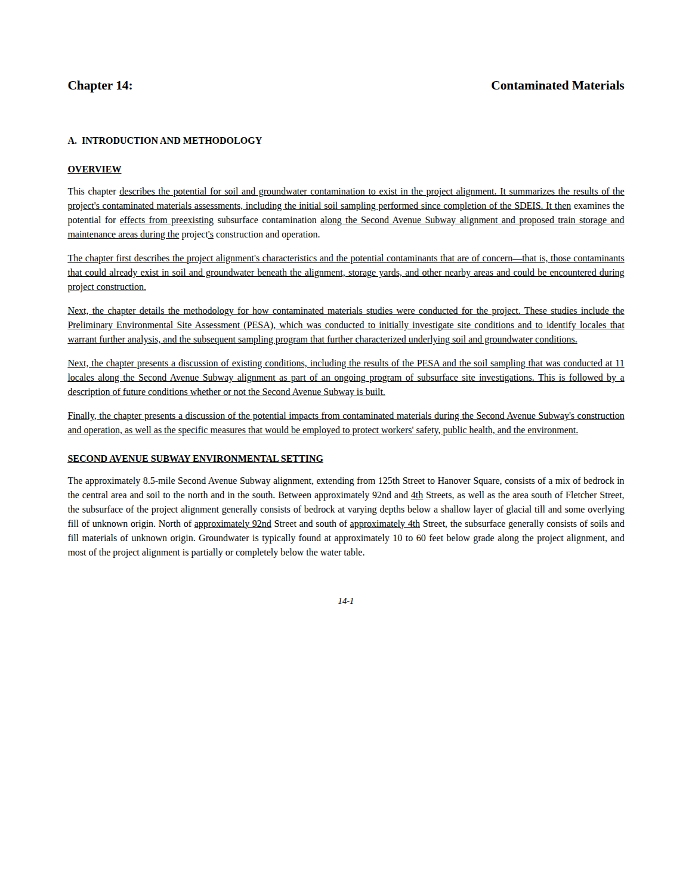Chapter 14: Contaminated Materials
A. INTRODUCTION AND METHODOLOGY
OVERVIEW
This chapter describes the potential for soil and groundwater contamination to exist in the project alignment. It summarizes the results of the project's contaminated materials assessments, including the initial soil sampling performed since completion of the SDEIS. It then examines the potential for effects from preexisting subsurface contamination along the Second Avenue Subway alignment and proposed train storage and maintenance areas during the project's construction and operation.
The chapter first describes the project alignment's characteristics and the potential contaminants that are of concern—that is, those contaminants that could already exist in soil and groundwater beneath the alignment, storage yards, and other nearby areas and could be encountered during project construction.
Next, the chapter details the methodology for how contaminated materials studies were conducted for the project. These studies include the Preliminary Environmental Site Assessment (PESA), which was conducted to initially investigate site conditions and to identify locales that warrant further analysis, and the subsequent sampling program that further characterized underlying soil and groundwater conditions.
Next, the chapter presents a discussion of existing conditions, including the results of the PESA and the soil sampling that was conducted at 11 locales along the Second Avenue Subway alignment as part of an ongoing program of subsurface site investigations. This is followed by a description of future conditions whether or not the Second Avenue Subway is built.
Finally, the chapter presents a discussion of the potential impacts from contaminated materials during the Second Avenue Subway's construction and operation, as well as the specific measures that would be employed to protect workers' safety, public health, and the environment.
SECOND AVENUE SUBWAY ENVIRONMENTAL SETTING
The approximately 8.5-mile Second Avenue Subway alignment, extending from 125th Street to Hanover Square, consists of a mix of bedrock in the central area and soil to the north and in the south. Between approximately 92nd and 4th Streets, as well as the area south of Fletcher Street, the subsurface of the project alignment generally consists of bedrock at varying depths below a shallow layer of glacial till and some overlying fill of unknown origin. North of approximately 92nd Street and south of approximately 4th Street, the subsurface generally consists of soils and fill materials of unknown origin. Groundwater is typically found at approximately 10 to 60 feet below grade along the project alignment, and most of the project alignment is partially or completely below the water table.
14-1